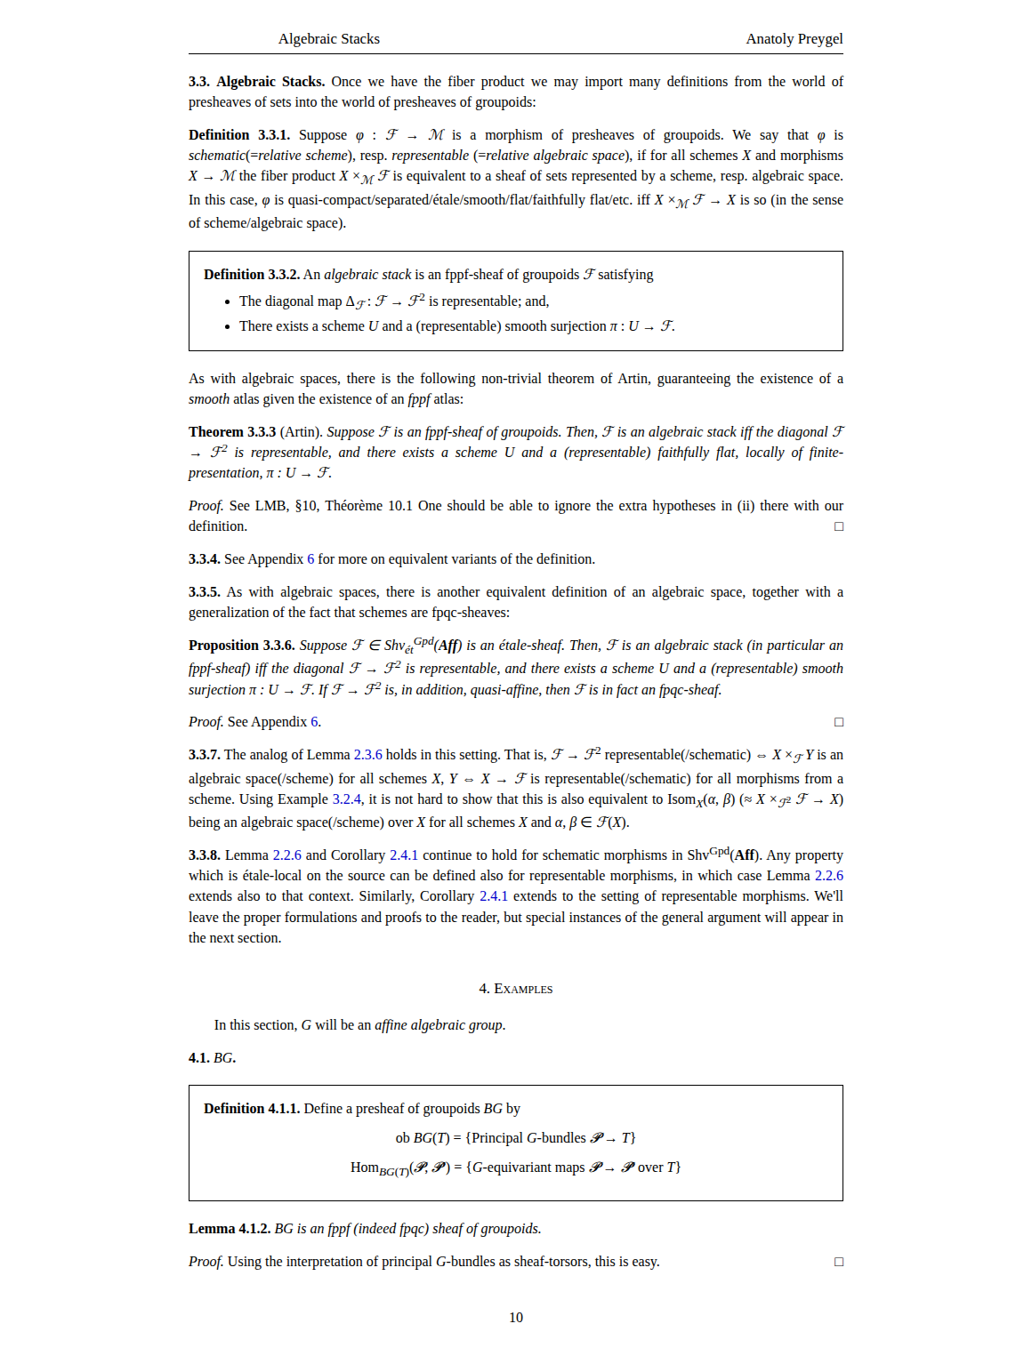Algebraic Stacks Anatoly Preygel
3.3. Algebraic Stacks. Once we have the fiber product we may import many definitions from the world of presheaves of sets into the world of presheaves of groupoids:
Definition 3.3.1. Suppose φ : ℱ → ℳ is a morphism of presheaves of groupoids. We say that φ is schematic(=relative scheme), resp. representable (=relative algebraic space), if for all schemes X and morphisms X → ℳ the fiber product X ×ℳ ℱ is equivalent to a sheaf of sets represented by a scheme, resp. algebraic space. In this case, φ is quasi-compact/separated/étale/smooth/flat/faithfully flat/etc. iff X ×ℳ ℱ → X is so (in the sense of scheme/algebraic space).
Definition 3.3.2. An algebraic stack is an fppf-sheaf of groupoids ℱ satisfying
The diagonal map Δℱ : ℱ → ℱ2 is representable; and,
There exists a scheme U and a (representable) smooth surjection π : U → ℱ.
As with algebraic spaces, there is the following non-trivial theorem of Artin, guaranteeing the existence of a smooth atlas given the existence of an fppf atlas:
Theorem 3.3.3 (Artin). Suppose ℱ is an fppf-sheaf of groupoids. Then, ℱ is an algebraic stack iff the diagonal ℱ → ℱ2 is representable, and there exists a scheme U and a (representable) faithfully flat, locally of finite-presentation, π : U → ℱ.
Proof. See LMB, §10, Théorème 10.1 One should be able to ignore the extra hypotheses in (ii) there with our definition. □
3.3.4. See Appendix 6 for more on equivalent variants of the definition.
3.3.5. As with algebraic spaces, there is another equivalent definition of an algebraic space, together with a generalization of the fact that schemes are fpqc-sheaves:
Proposition 3.3.6. Suppose ℱ ∈ ShvétGpd(Aff) is an étale-sheaf. Then, ℱ is an algebraic stack (in particular an fppf-sheaf) iff the diagonal ℱ → ℱ2 is representable, and there exists a scheme U and a (representable) smooth surjection π : U → ℱ. If ℱ → ℱ2 is, in addition, quasi-affine, then ℱ is in fact an fpqc-sheaf.
Proof. See Appendix 6. □
3.3.7. The analog of Lemma 2.3.6 holds in this setting. That is, ℱ → ℱ2 representable(/schematic) ⇔ X ×ℱ Y is an algebraic space(/scheme) for all schemes X, Y ⇔ X → ℱ is representable(/schematic) for all morphisms from a scheme. Using Example 3.2.4, it is not hard to show that this is also equivalent to IsomX(α, β) (≈ X ×ℱ2 ℱ → X) being an algebraic space(/scheme) over X for all schemes X and α, β ∈ ℱ(X).
3.3.8. Lemma 2.2.6 and Corollary 2.4.1 continue to hold for schematic morphisms in ShvGpd(Aff). Any property which is étale-local on the source can be defined also for representable morphisms, in which case Lemma 2.2.6 extends also to that context. Similarly, Corollary 2.4.1 extends to the setting of representable morphisms. We'll leave the proper formulations and proofs to the reader, but special instances of the general argument will appear in the next section.
4. Examples
In this section, G will be an affine algebraic group.
4.1. BG.
Definition 4.1.1. Define a presheaf of groupoids BG by
ob BG(T) = {Principal G-bundles 𝓟 → T}
HomBG(T)(𝓟, 𝓟′) = {G-equivariant maps 𝓟 → 𝓟′ over T}
Lemma 4.1.2. BG is an fppf (indeed fpqc) sheaf of groupoids.
Proof. Using the interpretation of principal G-bundles as sheaf-torsors, this is easy. □
10